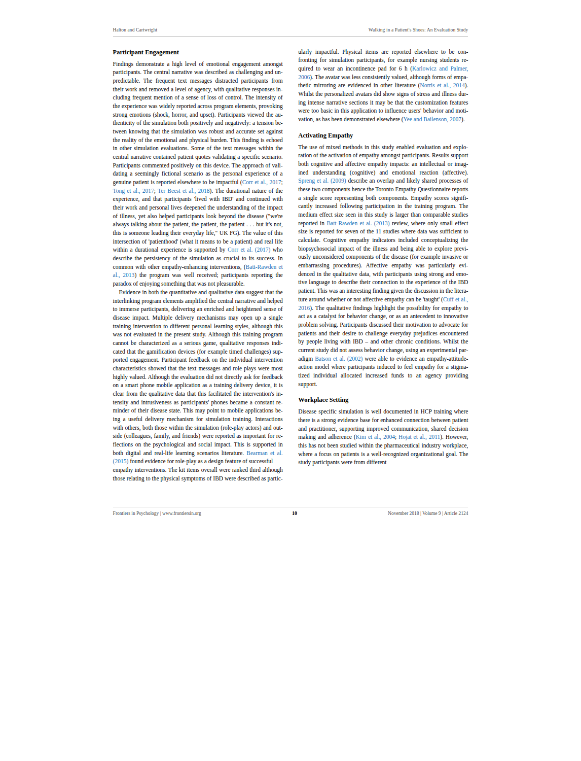Halton and Cartwright Walking in a Patient's Shoes: An Evaluation Study
Participant Engagement
Findings demonstrate a high level of emotional engagement amongst participants. The central narrative was described as challenging and unpredictable. The frequent text messages distracted participants from their work and removed a level of agency, with qualitative responses including frequent mention of a sense of loss of control. The intensity of the experience was widely reported across program elements, provoking strong emotions (shock, horror, and upset). Participants viewed the authenticity of the simulation both positively and negatively: a tension between knowing that the simulation was robust and accurate set against the reality of the emotional and physical burden. This finding is echoed in other simulation evaluations. Some of the text messages within the central narrative contained patient quotes validating a specific scenario. Participants commented positively on this device. The approach of validating a seemingly fictional scenario as the personal experience of a genuine patient is reported elsewhere to be impactful (Corr et al., 2017; Tong et al., 2017; Ter Beest et al., 2018). The durational nature of the experience, and that participants 'lived with IBD' and continued with their work and personal lives deepened the understanding of the impact of illness, yet also helped participants look beyond the disease ("we're always talking about the patient, the patient, the patient . . . but it's not, this is someone leading their everyday life," UK FG). The value of this intersection of 'patienthood' (what it means to be a patient) and real life within a durational experience is supported by Corr et al. (2017) who describe the persistency of the simulation as crucial to its success. In common with other empathy-enhancing interventions, (Batt-Rawden et al., 2013) the program was well received; participants reporting the paradox of enjoying something that was not pleasurable.
Evidence in both the quantitative and qualitative data suggest that the interlinking program elements amplified the central narrative and helped to immerse participants, delivering an enriched and heightened sense of disease impact. Multiple delivery mechanisms may open up a single training intervention to different personal learning styles, although this was not evaluated in the present study. Although this training program cannot be characterized as a serious game, qualitative responses indicated that the gamification devices (for example timed challenges) supported engagement. Participant feedback on the individual intervention characteristics showed that the text messages and role plays were most highly valued. Although the evaluation did not directly ask for feedback on a smart phone mobile application as a training delivery device, it is clear from the qualitative data that this facilitated the intervention's intensity and intrusiveness as participants' phones became a constant reminder of their disease state. This may point to mobile applications being a useful delivery mechanism for simulation training. Interactions with others, both those within the simulation (role-play actors) and outside (colleagues, family, and friends) were reported as important for reflections on the psychological and social impact. This is supported in both digital and real-life learning scenarios literature. Bearman et al. (2015) found evidence for role-play as a design feature of successful
empathy interventions. The kit items overall were ranked third although those relating to the physical symptoms of IBD were described as particularly impactful. Physical items are reported elsewhere to be confronting for simulation participants, for example nursing students required to wear an incontinence pad for 6 h (Karlowicz and Palmer, 2006). The avatar was less consistently valued, although forms of empathetic mirroring are evidenced in other literature (Norris et al., 2014). Whilst the personalized avatars did show signs of stress and illness during intense narrative sections it may be that the customization features were too basic in this application to influence users' behavior and motivation, as has been demonstrated elsewhere (Yee and Bailenson, 2007).
Activating Empathy
The use of mixed methods in this study enabled evaluation and exploration of the activation of empathy amongst participants. Results support both cognitive and affective empathy impacts: an intellectual or imagined understanding (cognitive) and emotional reaction (affective). Spreng et al. (2009) describe an overlap and likely shared processes of these two components hence the Toronto Empathy Questionnaire reports a single score representing both components. Empathy scores significantly increased following participation in the training program. The medium effect size seen in this study is larger than comparable studies reported in Batt-Rawden et al. (2013) review, where only small effect size is reported for seven of the 11 studies where data was sufficient to calculate. Cognitive empathy indicators included conceptualizing the biopsychosocial impact of the illness and being able to explore previously unconsidered components of the disease (for example invasive or embarrassing procedures). Affective empathy was particularly evidenced in the qualitative data, with participants using strong and emotive language to describe their connection to the experience of the IBD patient. This was an interesting finding given the discussion in the literature around whether or not affective empathy can be 'taught' (Cuff et al., 2016). The qualitative findings highlight the possibility for empathy to act as a catalyst for behavior change, or as an antecedent to innovative problem solving. Participants discussed their motivation to advocate for patients and their desire to challenge everyday prejudices encountered by people living with IBD – and other chronic conditions. Whilst the current study did not assess behavior change, using an experimental paradigm Batson et al. (2002) were able to evidence an empathy-attitude-action model where participants induced to feel empathy for a stigmatized individual allocated increased funds to an agency providing support.
Workplace Setting
Disease specific simulation is well documented in HCP training where there is a strong evidence base for enhanced connection between patient and practitioner, supporting improved communication, shared decision making and adherence (Kim et al., 2004; Hojat et al., 2011). However, this has not been studied within the pharmaceutical industry workplace, where a focus on patients is a well-recognized organizational goal. The study participants were from different
Frontiers in Psychology | www.frontiersin.org 10 November 2018 | Volume 9 | Article 2124